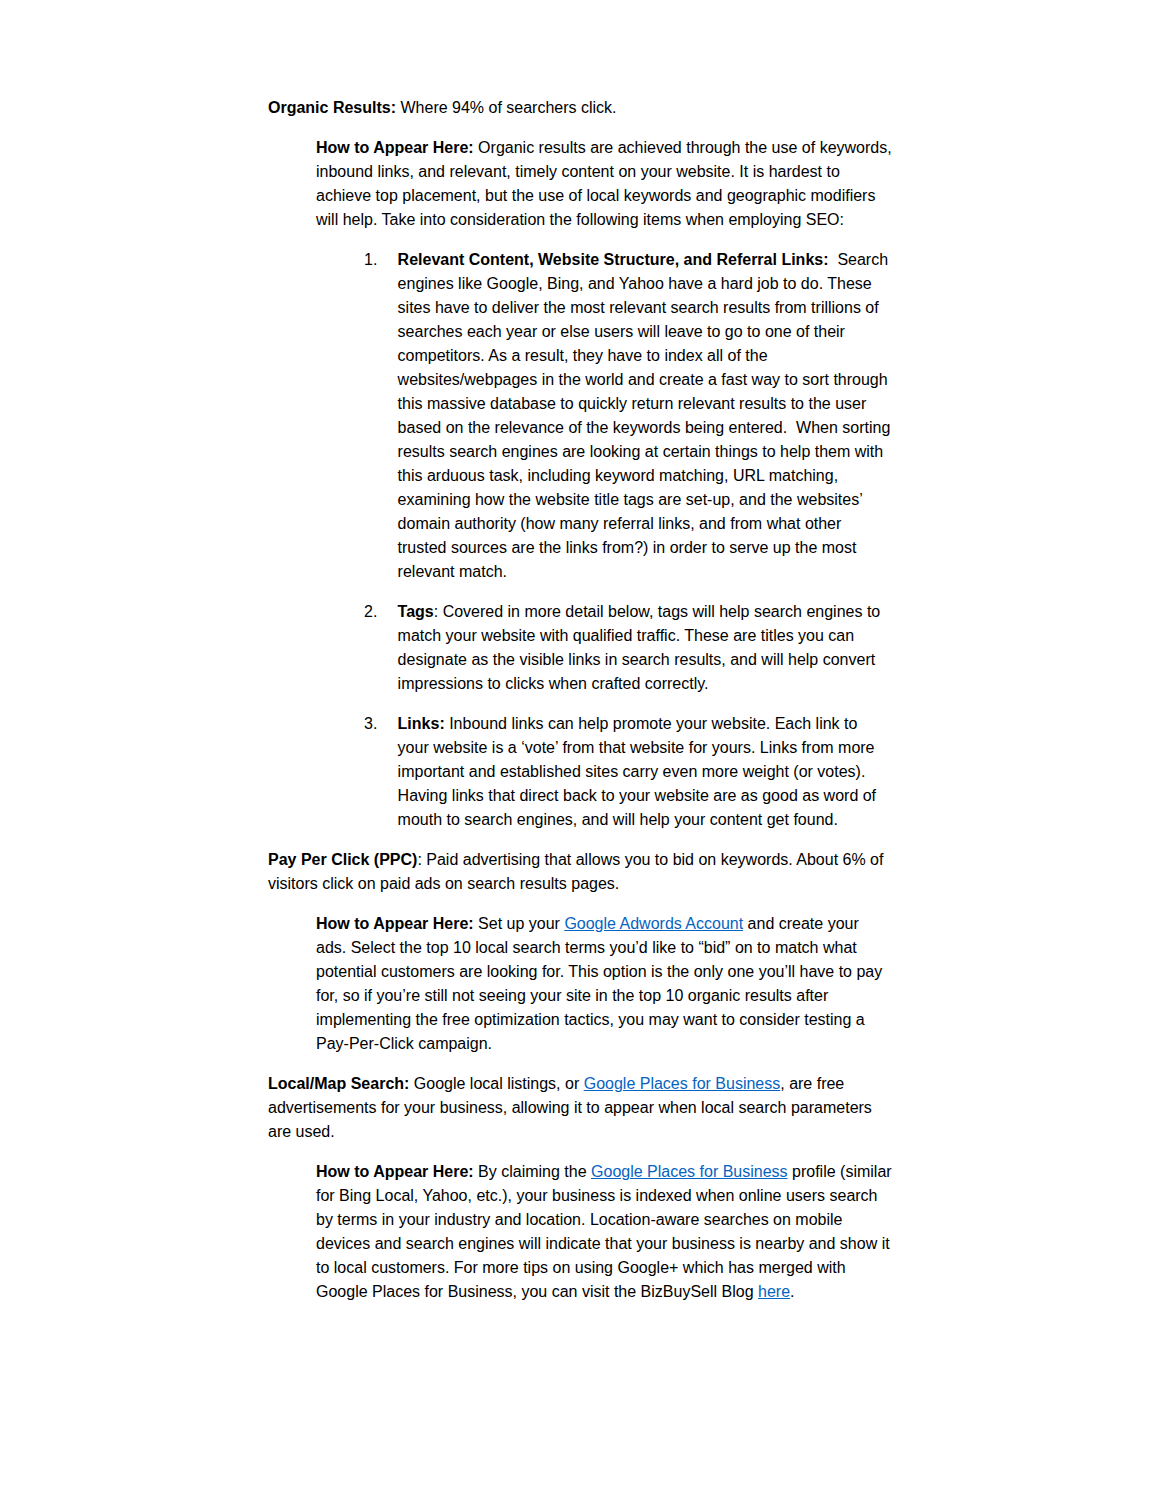Organic Results: Where 94% of searchers click.
How to Appear Here: Organic results are achieved through the use of keywords, inbound links, and relevant, timely content on your website. It is hardest to achieve top placement, but the use of local keywords and geographic modifiers will help. Take into consideration the following items when employing SEO:
Relevant Content, Website Structure, and Referral Links: Search engines like Google, Bing, and Yahoo have a hard job to do. These sites have to deliver the most relevant search results from trillions of searches each year or else users will leave to go to one of their competitors. As a result, they have to index all of the websites/webpages in the world and create a fast way to sort through this massive database to quickly return relevant results to the user based on the relevance of the keywords being entered. When sorting results search engines are looking at certain things to help them with this arduous task, including keyword matching, URL matching, examining how the website title tags are set-up, and the websites’ domain authority (how many referral links, and from what other trusted sources are the links from?) in order to serve up the most relevant match.
Tags: Covered in more detail below, tags will help search engines to match your website with qualified traffic. These are titles you can designate as the visible links in search results, and will help convert impressions to clicks when crafted correctly.
Links: Inbound links can help promote your website. Each link to your website is a ‘vote’ from that website for yours. Links from more important and established sites carry even more weight (or votes). Having links that direct back to your website are as good as word of mouth to search engines, and will help your content get found.
Pay Per Click (PPC): Paid advertising that allows you to bid on keywords. About 6% of visitors click on paid ads on search results pages.
How to Appear Here: Set up your Google Adwords Account and create your ads. Select the top 10 local search terms you’d like to “bid” on to match what potential customers are looking for. This option is the only one you’ll have to pay for, so if you’re still not seeing your site in the top 10 organic results after implementing the free optimization tactics, you may want to consider testing a Pay-Per-Click campaign.
Local/Map Search: Google local listings, or Google Places for Business, are free advertisements for your business, allowing it to appear when local search parameters are used.
How to Appear Here: By claiming the Google Places for Business profile (similar for Bing Local, Yahoo, etc.), your business is indexed when online users search by terms in your industry and location. Location-aware searches on mobile devices and search engines will indicate that your business is nearby and show it to local customers. For more tips on using Google+ which has merged with Google Places for Business, you can visit the BizBuySell Blog here.